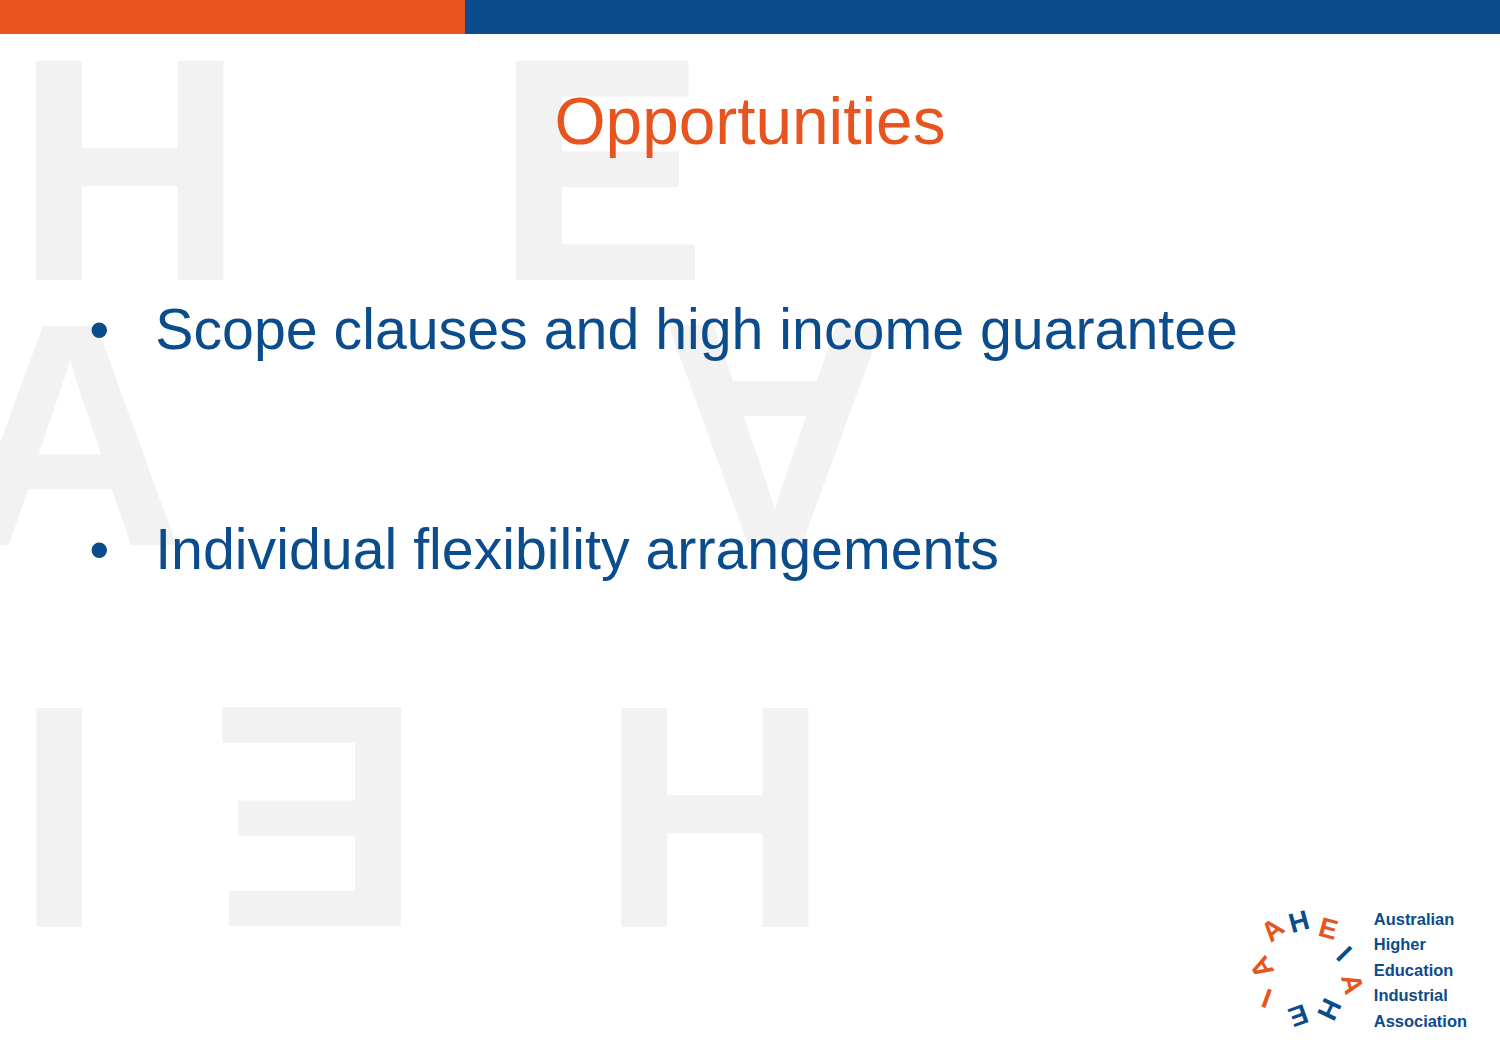H
E
A
A
I
E
H
Opportunities
Scope clauses and high income guarantee
Individual flexibility arrangements
A H E I A H E I A
Australian
Higher
Education
Industrial
Association